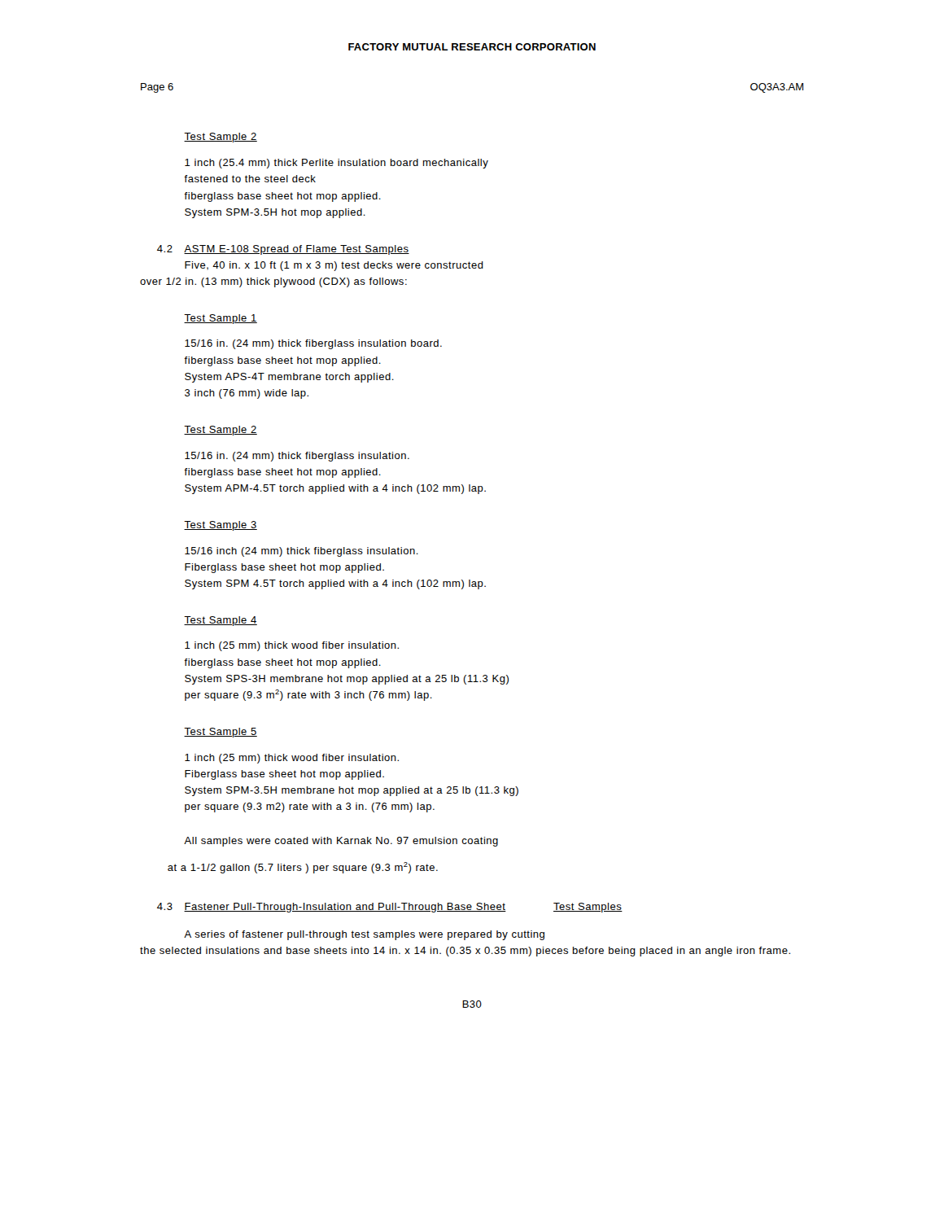FACTORY MUTUAL RESEARCH CORPORATION
Page 6 OQ3A3.AM
Test Sample 2
1 inch (25.4 mm) thick Perlite insulation board mechanically
fastened to the steel deck
fiberglass base sheet hot mop applied.
System SPM-3.5H hot mop applied.
4.2 ASTM E-108 Spread of Flame Test Samples
Five, 40 in. x 10 ft (1 m x 3 m) test decks were constructed
over 1/2 in. (13 mm) thick plywood (CDX) as follows:
Test Sample 1
15/16 in. (24 mm) thick fiberglass insulation board.
fiberglass base sheet hot mop applied.
System APS-4T membrane torch applied.
3 inch (76 mm) wide lap.
Test Sample 2
15/16 in. (24 mm) thick fiberglass insulation.
fiberglass base sheet hot mop applied.
System APM-4.5T torch applied with a 4 inch (102 mm) lap.
Test Sample 3
15/16 inch (24 mm) thick fiberglass insulation.
Fiberglass base sheet hot mop applied.
System SPM 4.5T torch applied with a 4 inch (102 mm) lap.
Test Sample 4
1 inch (25 mm) thick wood fiber insulation.
fiberglass base sheet hot mop applied.
System SPS-3H membrane hot mop applied at a 25 lb (11.3 Kg)
per square (9.3 m2) rate with 3 inch (76 mm) lap.
Test Sample 5
1 inch (25 mm) thick wood fiber insulation.
Fiberglass base sheet hot mop applied.
System SPM-3.5H membrane hot mop applied at a 25 lb (11.3 kg)
per square (9.3 m2) rate with a 3 in. (76 mm) lap.
All samples were coated with Karnak No. 97 emulsion coating
at a 1-1/2 gallon (5.7 liters ) per square (9.3 m2) rate.
4.3 Fastener Pull-Through-Insulation and Pull-Through Base Sheet
Test Samples
A series of fastener pull-through test samples were prepared by cutting the selected insulations and base sheets into 14 in. x 14 in. (0.35 x 0.35 mm) pieces before being placed in an angle iron frame.
B30